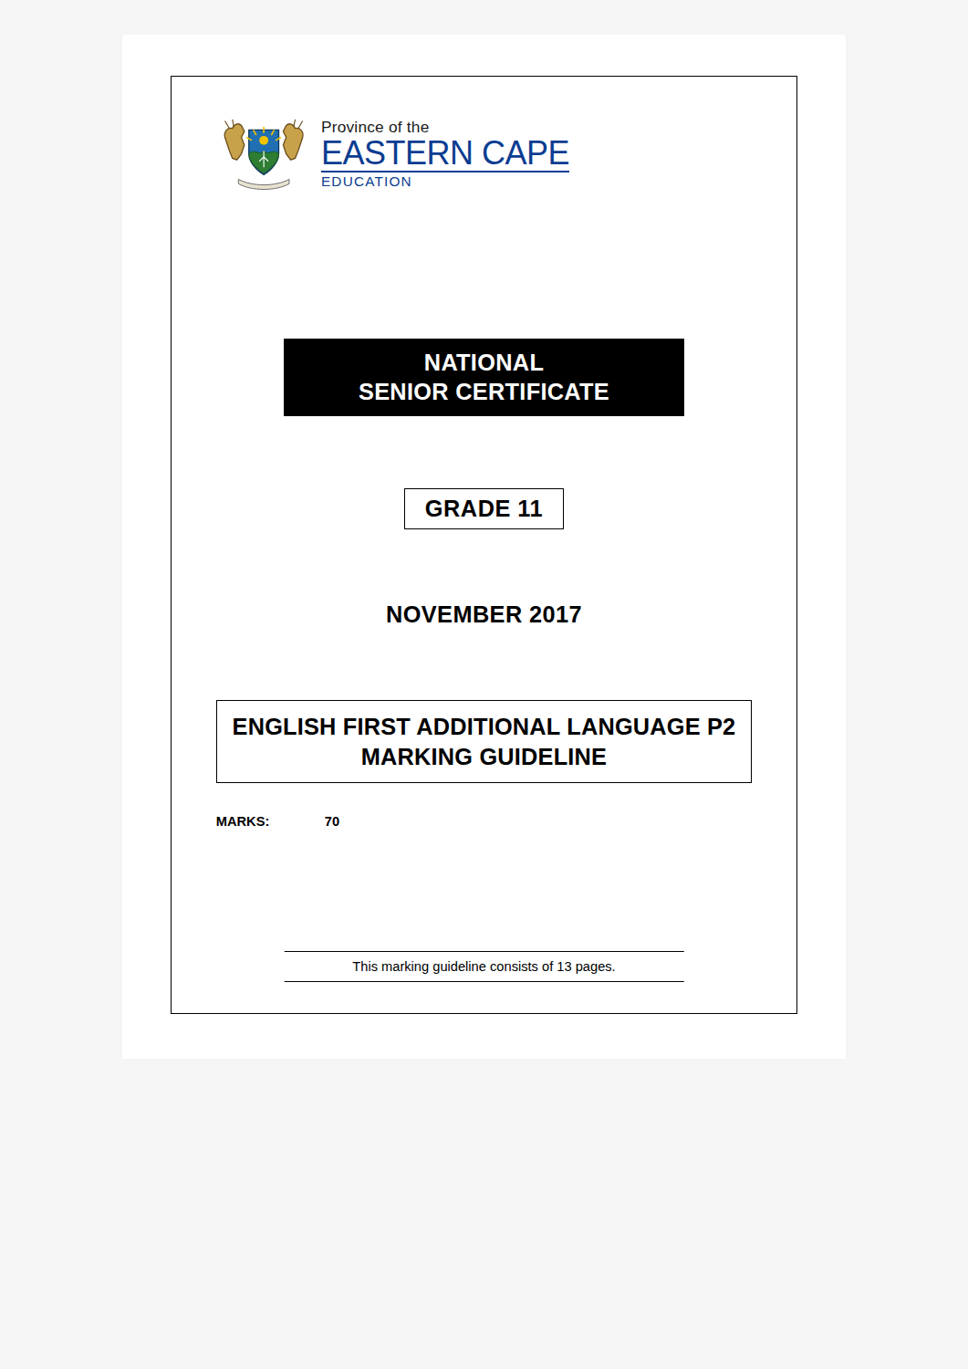Province of the
EASTERN CAPE
EDUCATION
NATIONAL
SENIOR CERTIFICATE
GRADE 11
NOVEMBER 2017
ENGLISH FIRST ADDITIONAL LANGUAGE P2
MARKING GUIDELINE
MARKS:70
This marking guideline consists of 13 pages.